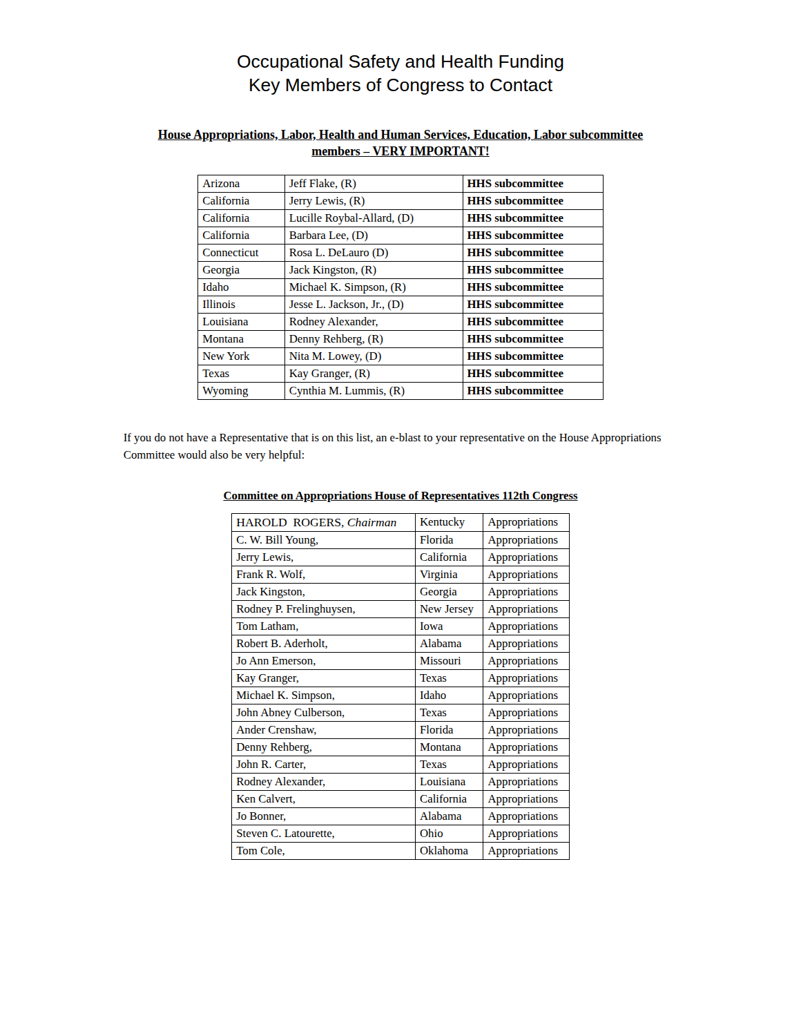Occupational Safety and Health Funding
Key Members of Congress to Contact
House Appropriations, Labor, Health and Human Services, Education, Labor subcommittee members – VERY IMPORTANT!
| Arizona | Jeff Flake, (R) | HHS subcommittee |
| California | Jerry Lewis, (R) | HHS subcommittee |
| California | Lucille Roybal-Allard, (D) | HHS subcommittee |
| California | Barbara Lee, (D) | HHS subcommittee |
| Connecticut | Rosa L. DeLauro (D) | HHS subcommittee |
| Georgia | Jack Kingston, (R) | HHS subcommittee |
| Idaho | Michael K. Simpson, (R) | HHS subcommittee |
| Illinois | Jesse L. Jackson, Jr., (D) | HHS subcommittee |
| Louisiana | Rodney Alexander, | HHS subcommittee |
| Montana | Denny Rehberg, (R) | HHS subcommittee |
| New York | Nita M. Lowey, (D) | HHS subcommittee |
| Texas | Kay Granger, (R) | HHS subcommittee |
| Wyoming | Cynthia M. Lummis, (R) | HHS subcommittee |
If you do not have a Representative that is on this list, an e-blast to your representative on the House Appropriations Committee would also be very helpful:
Committee on Appropriations House of Representatives 112th Congress
| HAROLD ROGERS, Chairman | Kentucky | Appropriations |
| C. W. Bill Young, | Florida | Appropriations |
| Jerry Lewis, | California | Appropriations |
| Frank R. Wolf, | Virginia | Appropriations |
| Jack Kingston, | Georgia | Appropriations |
| Rodney P. Frelinghuysen, | New Jersey | Appropriations |
| Tom Latham, | Iowa | Appropriations |
| Robert B. Aderholt, | Alabama | Appropriations |
| Jo Ann Emerson, | Missouri | Appropriations |
| Kay Granger, | Texas | Appropriations |
| Michael K. Simpson, | Idaho | Appropriations |
| John Abney Culberson, | Texas | Appropriations |
| Ander Crenshaw, | Florida | Appropriations |
| Denny Rehberg, | Montana | Appropriations |
| John R. Carter, | Texas | Appropriations |
| Rodney Alexander, | Louisiana | Appropriations |
| Ken Calvert, | California | Appropriations |
| Jo Bonner, | Alabama | Appropriations |
| Steven C. Latourette, | Ohio | Appropriations |
| Tom Cole, | Oklahoma | Appropriations |